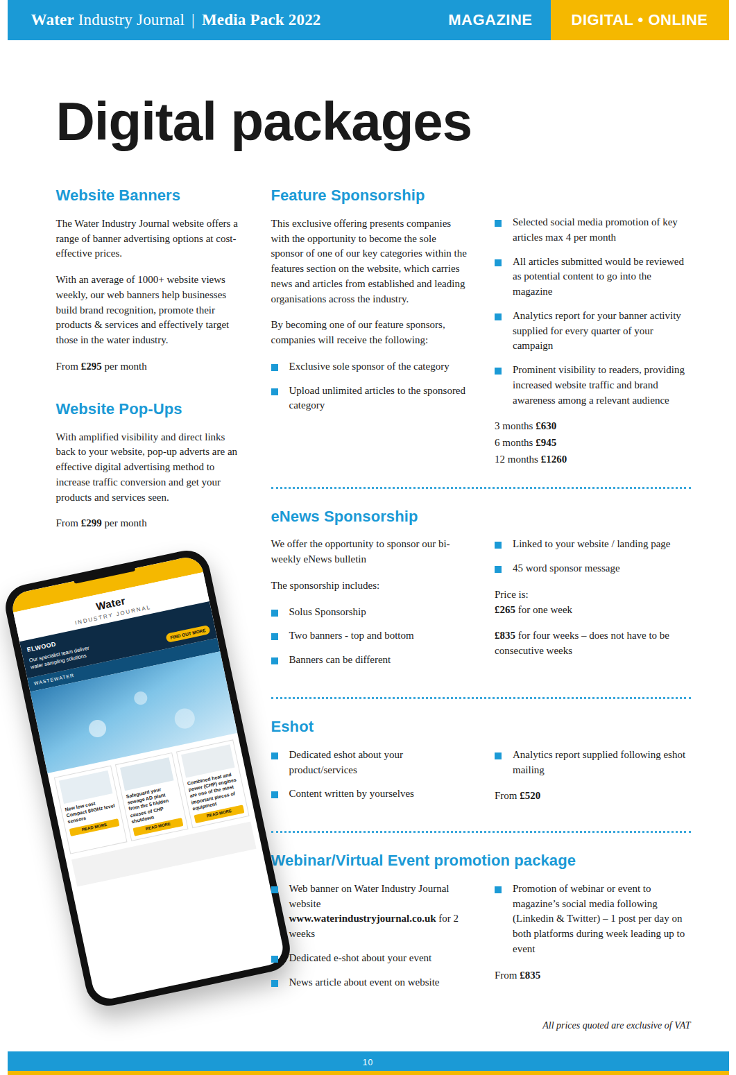Water Industry Journal | Media Pack 2022
MAGAZINE
DIGITAL • ONLINE
Digital packages
Website Banners
The Water Industry Journal website offers a range of banner advertising options at cost-effective prices.
With an average of 1000+ website views weekly, our web banners help businesses build brand recognition, promote their products & services and effectively target those in the water industry.
From £295 per month
Website Pop-Ups
With amplified visibility and direct links back to your website, pop-up adverts are an effective digital advertising method to increase traffic conversion and get your products and services seen.
From £299 per month
WaterINDUSTRY JOURNAL
ELWOOD
Our specialist team deliver
water sampling solutions
FIND OUT MORE
WASTEWATER
New low cost Compact 80GHz level sensors
READ MORE
Safeguard your sewage AD plant from the 5 hidden causes of CHP shutdown
READ MORE
Combined heat and power (CHP) engines are one of the most important pieces of equipment
READ MORE
Feature Sponsorship
This exclusive offering presents companies with the opportunity to become the sole sponsor of one of our key categories within the features section on the website, which carries news and articles from established and leading organisations across the industry.
By becoming one of our feature sponsors, companies will receive the following:
Exclusive sole sponsor of the category
Upload unlimited articles to the sponsored category
Selected social media promotion of key articles max 4 per month
All articles submitted would be reviewed as potential content to go into the magazine
Analytics report for your banner activity supplied for every quarter of your campaign
Prominent visibility to readers, providing increased website traffic and brand awareness among a relevant audience
3 months £630
6 months £945
12 months £1260
eNews Sponsorship
We offer the opportunity to sponsor our bi-weekly eNews bulletin
The sponsorship includes:
Solus Sponsorship
Two banners - top and bottom
Banners can be different
Linked to your website / landing page
45 word sponsor message
Price is:
£265 for one week
£835 for four weeks – does not have to be consecutive weeks
Eshot
Dedicated eshot about your product/services
Content written by yourselves
Analytics report supplied following eshot mailing
From £520
Webinar/Virtual Event promotion package
Web banner on Water Industry Journal website www.waterindustryjournal.co.uk for 2 weeks
Dedicated e-shot about your event
News article about event on website
Promotion of webinar or event to magazine’s social media following (Linkedin & Twitter) – 1 post per day on both platforms during week leading up to event
From £835
All prices quoted are exclusive of VAT
10